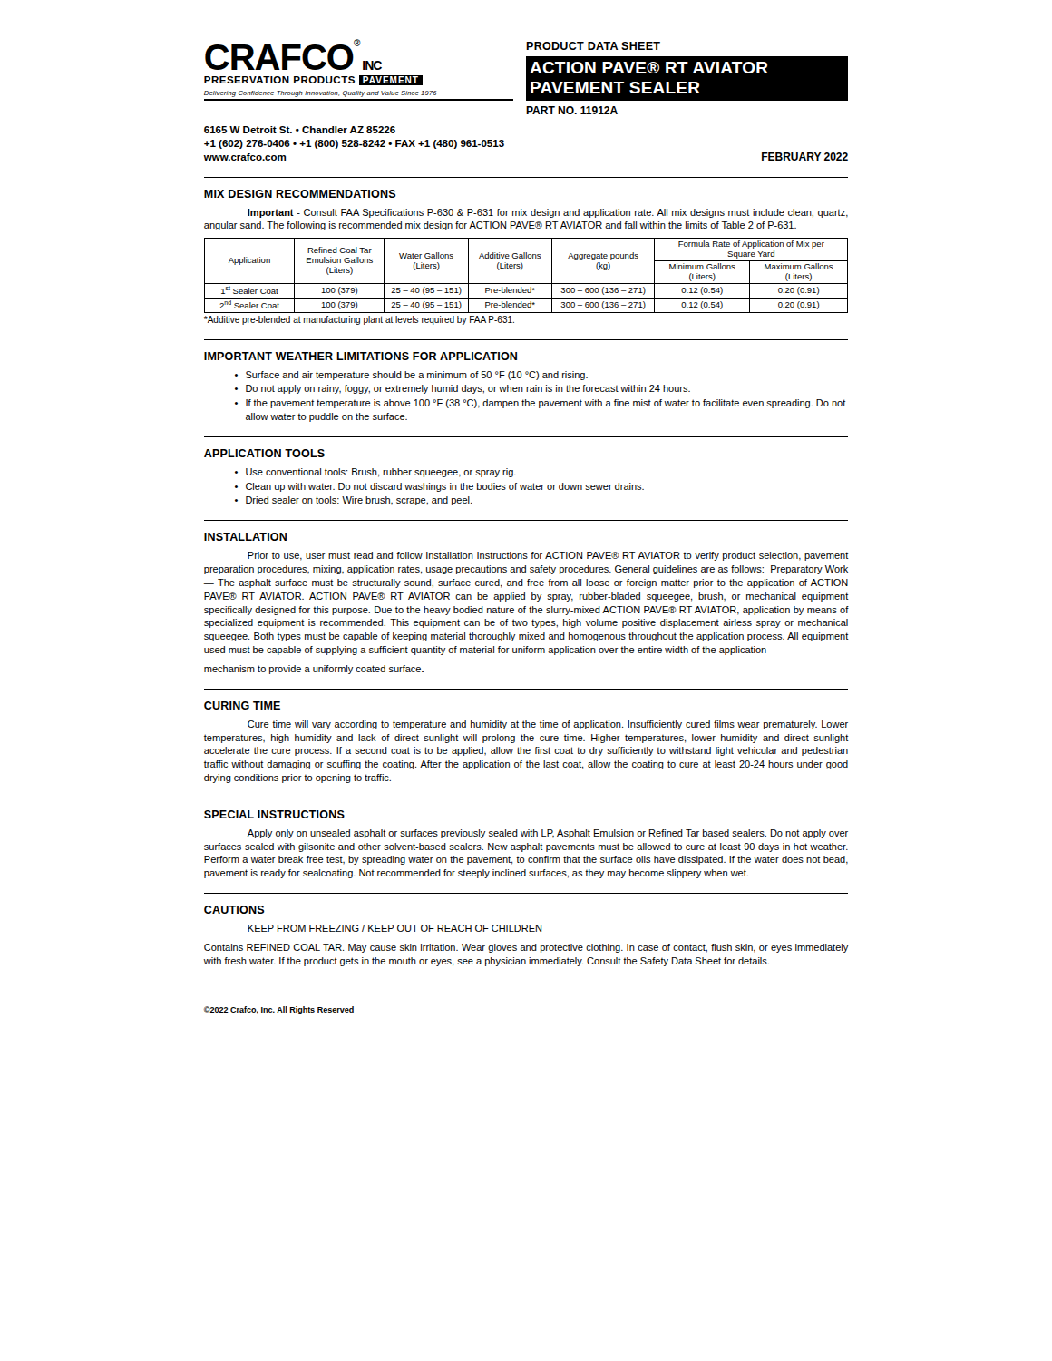CRAFCO®INC
PRESERVATION PRODUCTSPAVEMENT
Delivering Confidence Through Innovation, Quality and Value Since 1976
PRODUCT DATA SHEET
ACTION PAVE® RT AVIATOR
PAVEMENT SEALER
PART NO. 11912A
6165 W Detroit St. • Chandler AZ 85226
+1 (602) 276-0406 • +1 (800) 528-8242 • FAX +1 (480) 961-0513
www.crafco.com
FEBRUARY 2022
MIX DESIGN RECOMMENDATIONS
Important - Consult FAA Specifications P-630 & P-631 for mix design and application rate. All mix designs must include clean, quartz, angular sand. The following is recommended mix design for ACTION PAVE® RT AVIATOR and fall within the limits of Table 2 of P-631.
| Application | Refined Coal Tar Emulsion Gallons (Liters) | Water Gallons (Liters) | Additive Gallons (Liters) | Aggregate pounds (kg) | Formula Rate of Application of Mix per Square Yard |
| --- | --- | --- | --- | --- | --- |
| Minimum Gallons (Liters) | Maximum Gallons (Liters) |
| 1 st Sealer Coat | 100 (379) | 25 – 40 (95 – 151) | Pre-blended* | 300 – 600 (136 – 271) | 0.12 (0.54) | 0.20 (0.91) |
| 2 nd Sealer Coat | 100 (379) | 25 – 40 (95 – 151) | Pre-blended* | 300 – 600 (136 – 271) | 0.12 (0.54) | 0.20 (0.91) |
*Additive pre-blended at manufacturing plant at levels required by FAA P-631.
IMPORTANT WEATHER LIMITATIONS FOR APPLICATION
Surface and air temperature should be a minimum of 50 °F (10 °C) and rising.
Do not apply on rainy, foggy, or extremely humid days, or when rain is in the forecast within 24 hours.
If the pavement temperature is above 100 °F (38 °C), dampen the pavement with a fine mist of water to facilitate even spreading. Do not allow water to puddle on the surface.
APPLICATION TOOLS
Use conventional tools: Brush, rubber squeegee, or spray rig.
Clean up with water. Do not discard washings in the bodies of water or down sewer drains.
Dried sealer on tools: Wire brush, scrape, and peel.
INSTALLATION
Prior to use, user must read and follow Installation Instructions for ACTION PAVE® RT AVIATOR to verify product selection, pavement preparation procedures, mixing, application rates, usage precautions and safety procedures. General guidelines are as follows: Preparatory Work — The asphalt surface must be structurally sound, surface cured, and free from all loose or foreign matter prior to the application of ACTION PAVE® RT AVIATOR. ACTION PAVE® RT AVIATOR can be applied by spray, rubber-bladed squeegee, brush, or mechanical equipment specifically designed for this purpose. Due to the heavy bodied nature of the slurry-mixed ACTION PAVE® RT AVIATOR, application by means of specialized equipment is recommended. This equipment can be of two types, high volume positive displacement airless spray or mechanical squeegee. Both types must be capable of keeping material thoroughly mixed and homogenous throughout the application process. All equipment used must be capable of supplying a sufficient quantity of material for uniform application over the entire width of the application
mechanism to provide a uniformly coated surface.
CURING TIME
Cure time will vary according to temperature and humidity at the time of application. Insufficiently cured films wear prematurely. Lower temperatures, high humidity and lack of direct sunlight will prolong the cure time. Higher temperatures, lower humidity and direct sunlight accelerate the cure process. If a second coat is to be applied, allow the first coat to dry sufficiently to withstand light vehicular and pedestrian traffic without damaging or scuffing the coating. After the application of the last coat, allow the coating to cure at least 20-24 hours under good drying conditions prior to opening to traffic.
SPECIAL INSTRUCTIONS
Apply only on unsealed asphalt or surfaces previously sealed with LP, Asphalt Emulsion or Refined Tar based sealers. Do not apply over surfaces sealed with gilsonite and other solvent-based sealers. New asphalt pavements must be allowed to cure at least 90 days in hot weather. Perform a water break free test, by spreading water on the pavement, to confirm that the surface oils have dissipated. If the water does not bead, pavement is ready for sealcoating. Not recommended for steeply inclined surfaces, as they may become slippery when wet.
CAUTIONS
KEEP FROM FREEZING / KEEP OUT OF REACH OF CHILDREN
Contains REFINED COAL TAR. May cause skin irritation. Wear gloves and protective clothing. In case of contact, flush skin, or eyes immediately with fresh water. If the product gets in the mouth or eyes, see a physician immediately. Consult the Safety Data Sheet for details.
©2022 Crafco, Inc. All Rights Reserved